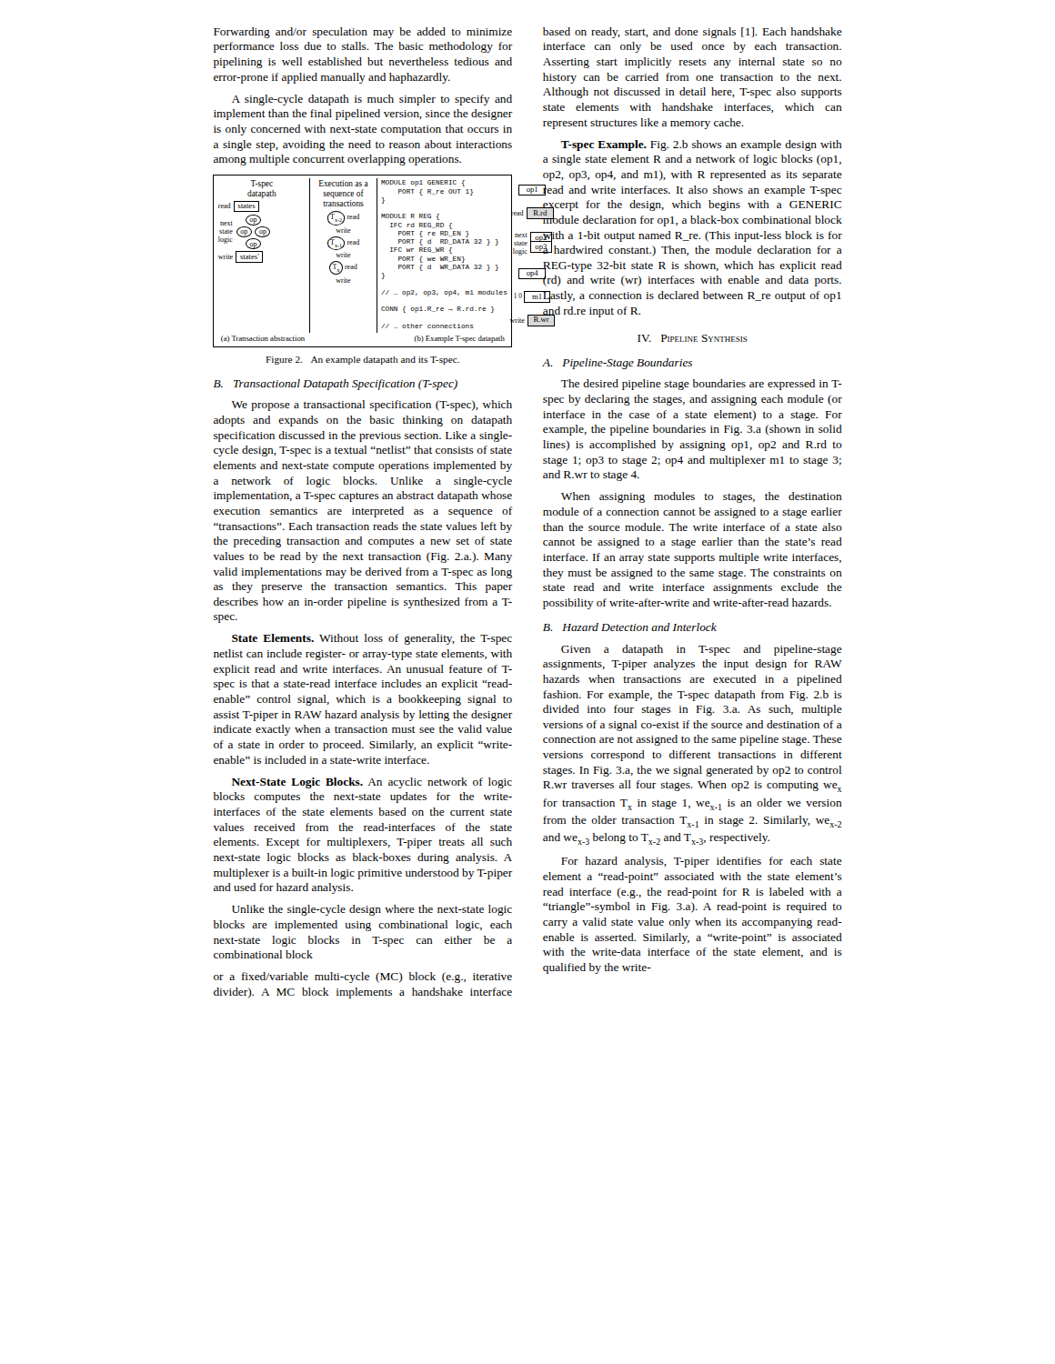Forwarding and/or speculation may be added to minimize performance loss due to stalls. The basic methodology for pipelining is well established but nevertheless tedious and error-prone if applied manually and haphazardly.
A single-cycle datapath is much simpler to specify and implement than the final pipelined version, since the designer is only concerned with next-state computation that occurs in a single step, avoiding the need to reason about interactions among multiple concurrent overlapping operations.
T-spec
datapath
read states
next
state
logic op
op op
op
write states'
Execution as a
sequence of
transactions
Tx-2 read
write
Tx-1 read
write
Tx read
write
MODULE op1 GENERIC { PORT { R_re OUT 1} } MODULE R REG { IFC rd REG_RD { PORT { re RD_EN } PORT { d RD_DATA 32 } } IFC wr REG_WR { PORT { we WR_EN} PORT { d WR_DATA 32 } } } // … op2, op3, op4, m1 modules CONN { op1.R_re → R.rd.re } // … other connections
op1
read R.rd
next
state
logic op2
op3
op4
1 0 m1
write R.wr
(a) Transaction abstraction (b) Example T-spec datapath
Figure 2. An example datapath and its T-spec.
B. Transactional Datapath Specification (T-spec)
We propose a transactional specification (T-spec), which adopts and expands on the basic thinking on datapath specification discussed in the previous section. Like a single-cycle design, T-spec is a textual “netlist” that consists of state elements and next-state compute operations implemented by a network of logic blocks. Unlike a single-cycle implementation, a T-spec captures an abstract datapath whose execution semantics are interpreted as a sequence of “transactions”. Each transaction reads the state values left by the preceding transaction and computes a new set of state values to be read by the next transaction (Fig. 2.a.). Many valid implementations may be derived from a T-spec as long as they preserve the transaction semantics. This paper describes how an in-order pipeline is synthesized from a T-spec.
State Elements. Without loss of generality, the T-spec netlist can include register- or array-type state elements, with explicit read and write interfaces. An unusual feature of T-spec is that a state-read interface includes an explicit “read-enable” control signal, which is a bookkeeping signal to assist T-piper in RAW hazard analysis by letting the designer indicate exactly when a transaction must see the valid value of a state in order to proceed. Similarly, an explicit “write-enable” is included in a state-write interface.
Next-State Logic Blocks. An acyclic network of logic blocks computes the next-state updates for the write-interfaces of the state elements based on the current state values received from the read-interfaces of the state elements. Except for multiplexers, T-piper treats all such next-state logic blocks as black-boxes during analysis. A multiplexer is a built-in logic primitive understood by T-piper and used for hazard analysis.
Unlike the single-cycle design where the next-state logic blocks are implemented using combinational logic, each next-state logic blocks in T-spec can either be a combinational block
or a fixed/variable multi-cycle (MC) block (e.g., iterative divider). A MC block implements a handshake interface based on ready, start, and done signals [1]. Each handshake interface can only be used once by each transaction. Asserting start implicitly resets any internal state so no history can be carried from one transaction to the next. Although not discussed in detail here, T-spec also supports state elements with handshake interfaces, which can represent structures like a memory cache.
T-spec Example. Fig. 2.b shows an example design with a single state element R and a network of logic blocks (op1, op2, op3, op4, and m1), with R represented as its separate read and write interfaces. It also shows an example T-spec excerpt for the design, which begins with a GENERIC module declaration for op1, a black-box combinational block with a 1-bit output named R_re. (This input-less block is for a hardwired constant.) Then, the module declaration for a REG-type 32-bit state R is shown, which has explicit read (rd) and write (wr) interfaces with enable and data ports. Lastly, a connection is declared between R_re output of op1 and rd.re input of R.
IV. Pipeline Synthesis
A. Pipeline-Stage Boundaries
The desired pipeline stage boundaries are expressed in T-spec by declaring the stages, and assigning each module (or interface in the case of a state element) to a stage. For example, the pipeline boundaries in Fig. 3.a (shown in solid lines) is accomplished by assigning op1, op2 and R.rd to stage 1; op3 to stage 2; op4 and multiplexer m1 to stage 3; and R.wr to stage 4.
When assigning modules to stages, the destination module of a connection cannot be assigned to a stage earlier than the source module. The write interface of a state also cannot be assigned to a stage earlier than the state’s read interface. If an array state supports multiple write interfaces, they must be assigned to the same stage. The constraints on state read and write interface assignments exclude the possibility of write-after-write and write-after-read hazards.
B. Hazard Detection and Interlock
Given a datapath in T-spec and pipeline-stage assignments, T-piper analyzes the input design for RAW hazards when transactions are executed in a pipelined fashion. For example, the T-spec datapath from Fig. 2.b is divided into four stages in Fig. 3.a. As such, multiple versions of a signal co-exist if the source and destination of a connection are not assigned to the same pipeline stage. These versions correspond to different transactions in different stages. In Fig. 3.a, the we signal generated by op2 to control R.wr traverses all four stages. When op2 is computing wex for transaction Tx in stage 1, wex-1 is an older we version from the older transaction Tx-1 in stage 2. Similarly, wex-2 and wex-3 belong to Tx-2 and Tx-3, respectively.
For hazard analysis, T-piper identifies for each state element a “read-point” associated with the state element’s read interface (e.g., the read-point for R is labeled with a “triangle”-symbol in Fig. 3.a). A read-point is required to carry a valid state value only when its accompanying read-enable is asserted. Similarly, a “write-point” is associated with the write-data interface of the state element, and is qualified by the write-